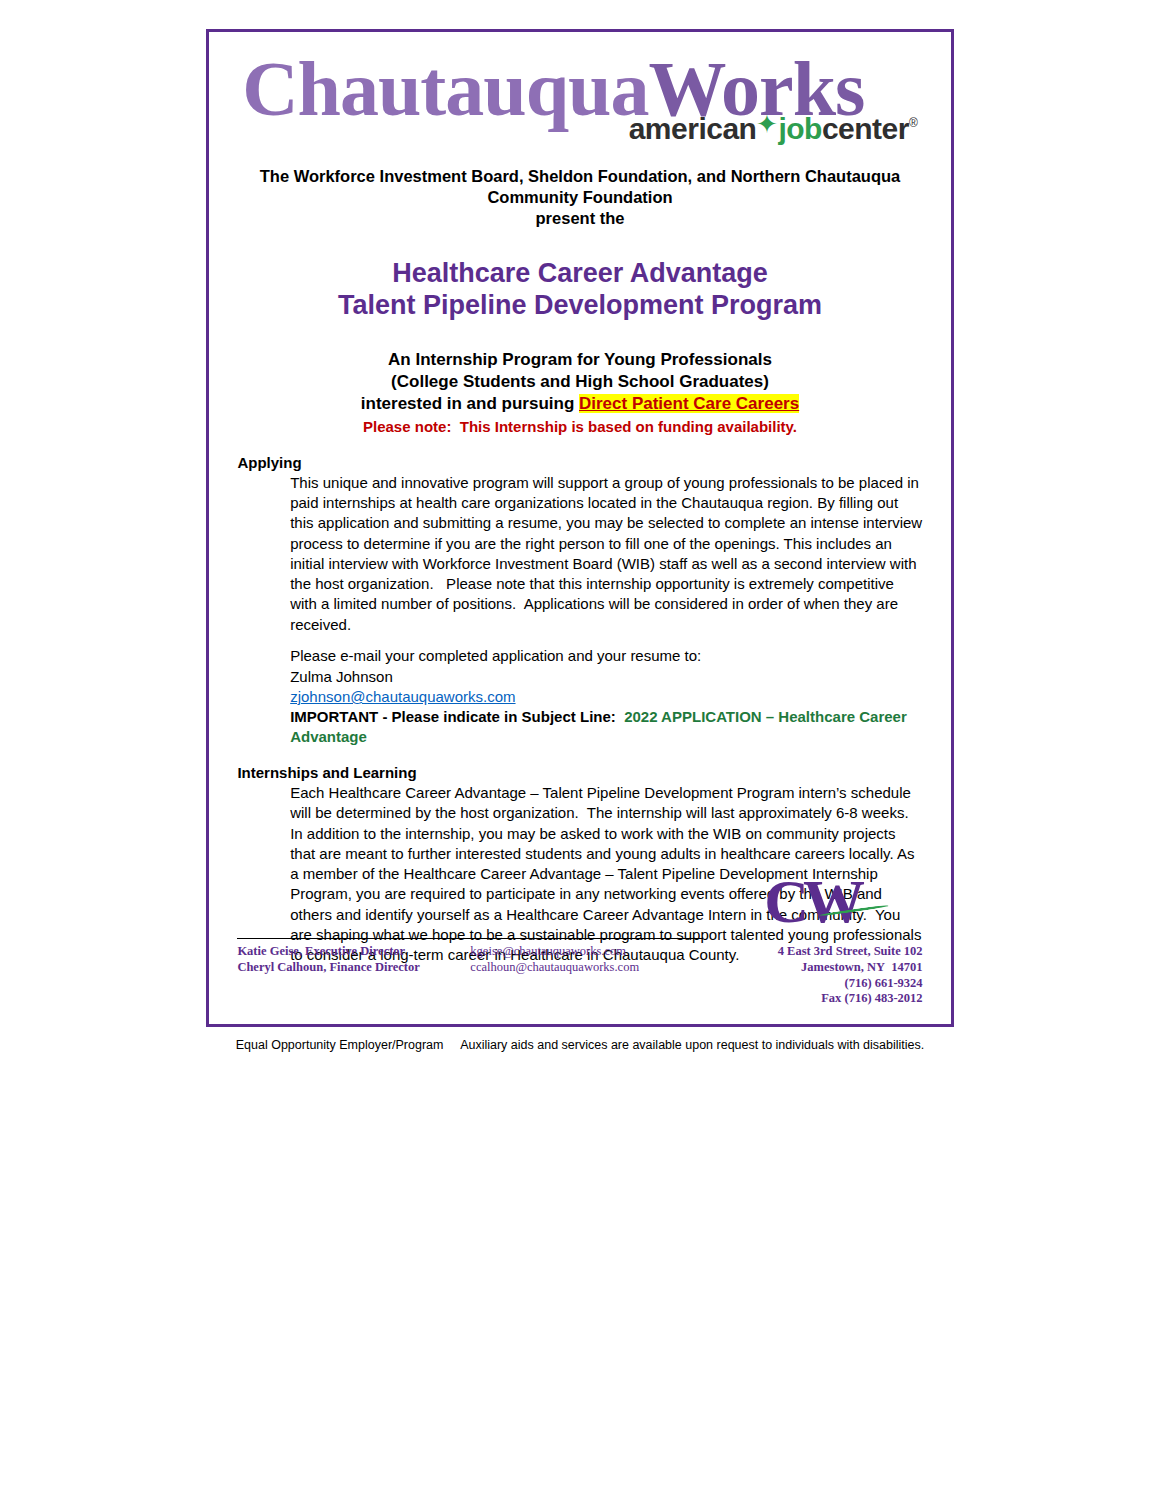ChautauquaWorks
american✦job center®
The Workforce Investment Board, Sheldon Foundation, and Northern Chautauqua
Community Foundation
present the
Healthcare Career Advantage
Talent Pipeline Development Program
An Internship Program for Young Professionals
(College Students and High School Graduates)
interested in and pursuing Direct Patient Care Careers
Please note: This Internship is based on funding availability.
Applying
This unique and innovative program will support a group of young professionals to be placed in paid internships at health care organizations located in the Chautauqua region. By filling out this application and submitting a resume, you may be selected to complete an intense interview process to determine if you are the right person to fill one of the openings. This includes an initial interview with Workforce Investment Board (WIB) staff as well as a second interview with the host organization. Please note that this internship opportunity is extremely competitive with a limited number of positions. Applications will be considered in order of when they are received.
Please e-mail your completed application and your resume to:
Zulma Johnson
zjohnson@chautauquaworks.com
IMPORTANT - Please indicate in Subject Line: 2022 APPLICATION – Healthcare Career Advantage
Internships and Learning
Each Healthcare Career Advantage – Talent Pipeline Development Program intern’s schedule will be determined by the host organization. The internship will last approximately 6-8 weeks. In addition to the internship, you may be asked to work with the WIB on community projects that are meant to further interested students and young adults in healthcare careers locally. As a member of the Healthcare Career Advantage – Talent Pipeline Development Internship Program, you are required to participate in any networking events offered by the WIB and others and identify yourself as a Healthcare Career Advantage Intern in the community. You are shaping what we hope to be a sustainable program to support talented young professionals to consider a long-term career in Healthcare in Chautauqua County.
CW
| Katie Geise, Executive Director | kgeise@chautauquaworks.com | 4 East 3rd Street, Suite 102 |
| Cheryl Calhoun, Finance Director | ccalhoun@chautauquaworks.com | Jamestown, NY 14701 |
| | | (716) 661-9324 |
| | | Fax (716) 483-2012 |
Equal Opportunity Employer/Program Auxiliary aids and services are available upon request to individuals with disabilities.